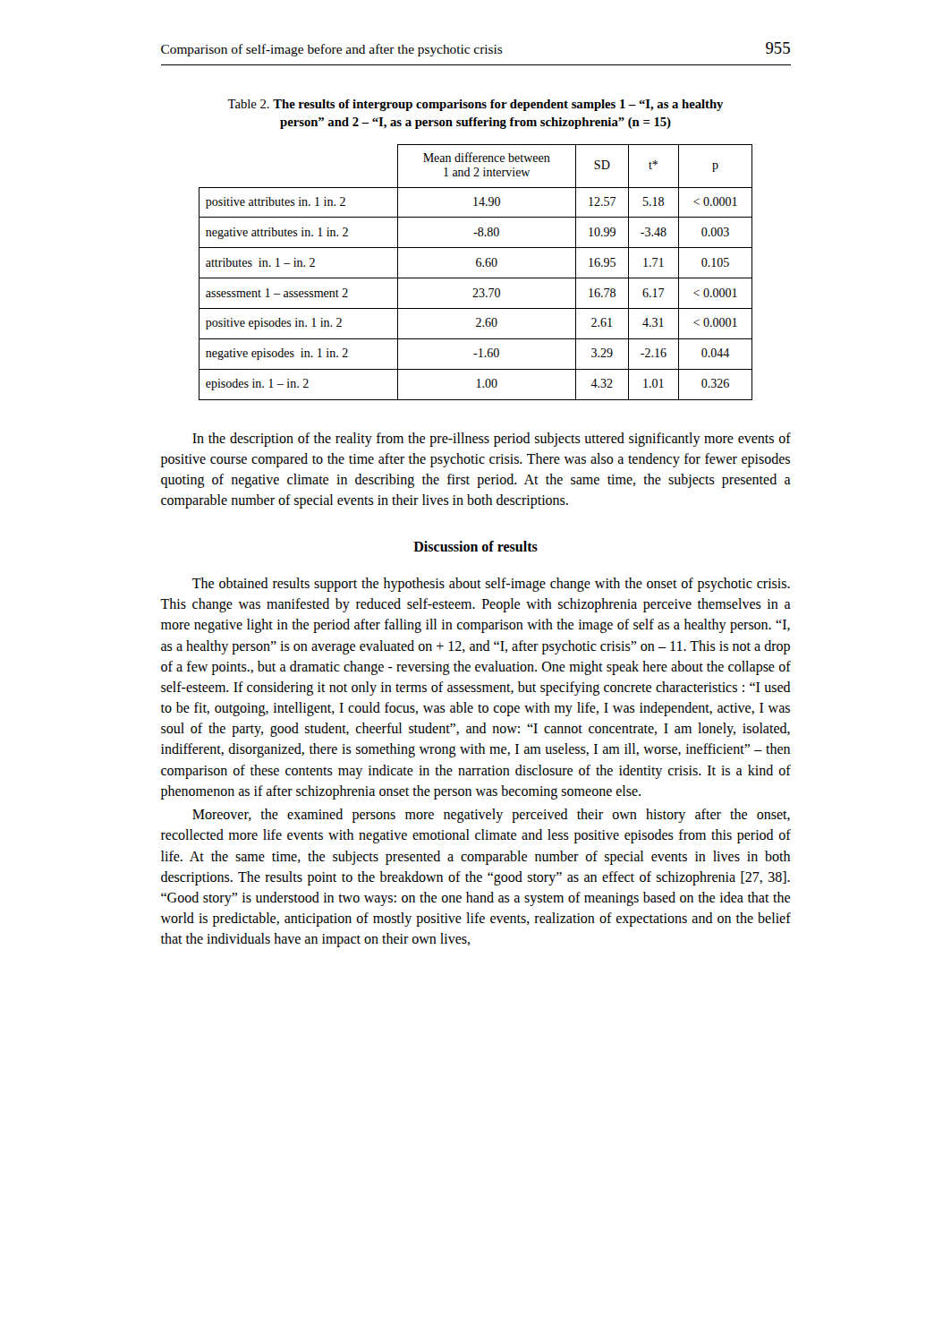Comparison of self-image before and after the psychotic crisis 955
Table 2. The results of intergroup comparisons for dependent samples 1 – “I, as a healthy person” and 2 – “I, as a person suffering from schizophrenia” (n = 15)
| | Mean difference between 1 and 2 interview | SD | t* | p |
| --- | --- | --- | --- | --- |
| positive attributes in. 1 in. 2 | 14.90 | 12.57 | 5.18 | < 0.0001 |
| negative attributes in. 1 in. 2 | -8.80 | 10.99 | -3.48 | 0.003 |
| attributes in. 1 – in. 2 | 6.60 | 16.95 | 1.71 | 0.105 |
| assessment 1 – assessment 2 | 23.70 | 16.78 | 6.17 | < 0.0001 |
| positive episodes in. 1 in. 2 | 2.60 | 2.61 | 4.31 | < 0.0001 |
| negative episodes in. 1 in. 2 | -1.60 | 3.29 | -2.16 | 0.044 |
| episodes in. 1 – in. 2 | 1.00 | 4.32 | 1.01 | 0.326 |
In the description of the reality from the pre-illness period subjects uttered significantly more events of positive course compared to the time after the psychotic crisis. There was also a tendency for fewer episodes quoting of negative climate in describing the first period. At the same time, the subjects presented a comparable number of special events in their lives in both descriptions.
Discussion of results
The obtained results support the hypothesis about self-image change with the onset of psychotic crisis. This change was manifested by reduced self-esteem. People with schizophrenia perceive themselves in a more negative light in the period after falling ill in comparison with the image of self as a healthy person. “I, as a healthy person” is on average evaluated on + 12, and “I, after psychotic crisis” on – 11. This is not a drop of a few points., but a dramatic change - reversing the evaluation. One might speak here about the collapse of self-esteem. If considering it not only in terms of assessment, but specifying concrete characteristics : “I used to be fit, outgoing, intelligent, I could focus, was able to cope with my life, I was independent, active, I was soul of the party, good student, cheerful student”, and now: “I cannot concentrate, I am lonely, isolated, indifferent, disorganized, there is something wrong with me, I am useless, I am ill, worse, inefficient” – then comparison of these contents may indicate in the narration disclosure of the identity crisis. It is a kind of phenomenon as if after schizophrenia onset the person was becoming someone else.
Moreover, the examined persons more negatively perceived their own history after the onset, recollected more life events with negative emotional climate and less positive episodes from this period of life. At the same time, the subjects presented a comparable number of special events in lives in both descriptions. The results point to the breakdown of the “good story” as an effect of schizophrenia [27, 38]. “Good story” is understood in two ways: on the one hand as a system of meanings based on the idea that the world is predictable, anticipation of mostly positive life events, realization of expectations and on the belief that the individuals have an impact on their own lives,